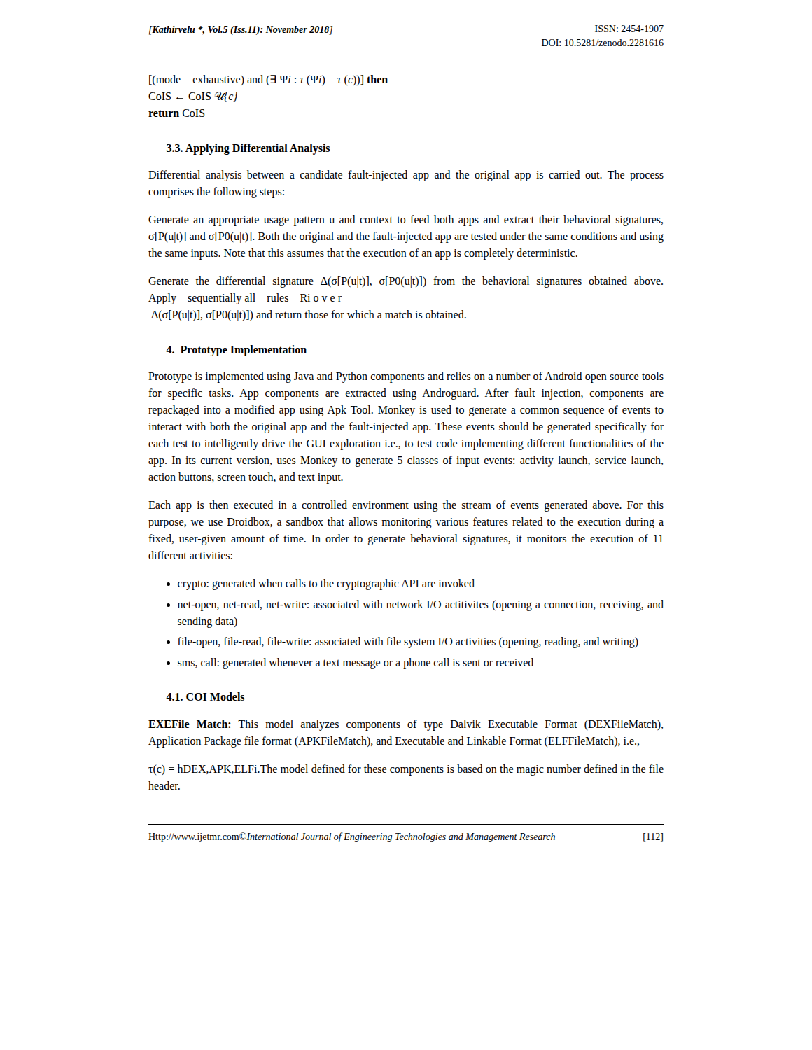[Kathirvelu *, Vol.5 (Iss.11): November 2018]
ISSN: 2454-1907
DOI: 10.5281/zenodo.2281616
[(mode = exhaustive) and (∃ Ψi : τ (Ψi) = τ (c))] then
CoIS ← CoIS 𝒰{c}
return CoIS
3.3. Applying Differential Analysis
Differential analysis between a candidate fault-injected app and the original app is carried out. The process comprises the following steps:
Generate an appropriate usage pattern u and context to feed both apps and extract their behavioral signatures, σ[P(u|t)] and σ[P0(u|t)]. Both the original and the fault-injected app are tested under the same conditions and using the same inputs. Note that this assumes that the execution of an app is completely deterministic.
Generate the differential signature Δ(σ[P(u|t)], σ[P0(u|t)]) from the behavioral signatures obtained above. Apply sequentially all rules Ri o v e r
Δ(σ[P(u|t)], σ[P0(u|t)]) and return those for which a match is obtained.
4. Prototype Implementation
Prototype is implemented using Java and Python components and relies on a number of Android open source tools for specific tasks. App components are extracted using Androguard. After fault injection, components are repackaged into a modified app using Apk Tool. Monkey is used to generate a common sequence of events to interact with both the original app and the fault-injected app. These events should be generated specifically for each test to intelligently drive the GUI exploration i.e., to test code implementing different functionalities of the app. In its current version, uses Monkey to generate 5 classes of input events: activity launch, service launch, action buttons, screen touch, and text input.
Each app is then executed in a controlled environment using the stream of events generated above. For this purpose, we use Droidbox, a sandbox that allows monitoring various features related to the execution during a fixed, user-given amount of time. In order to generate behavioral signatures, it monitors the execution of 11 different activities:
crypto: generated when calls to the cryptographic API are invoked
net-open, net-read, net-write: associated with network I/O actitivites (opening a connection, receiving, and sending data)
file-open, file-read, file-write: associated with file system I/O activities (opening, reading, and writing)
sms, call: generated whenever a text message or a phone call is sent or received
4.1. COI Models
EXEFile Match: This model analyzes components of type Dalvik Executable Format (DEXFileMatch), Application Package file format (APKFileMatch), and Executable and Linkable Format (ELFFileMatch), i.e.,
τ(c) = hDEX,APK,ELFi.The model defined for these components is based on the magic number defined in the file header.
Http://www.ijetmr.com©International Journal of Engineering Technologies and Management Research
[112]